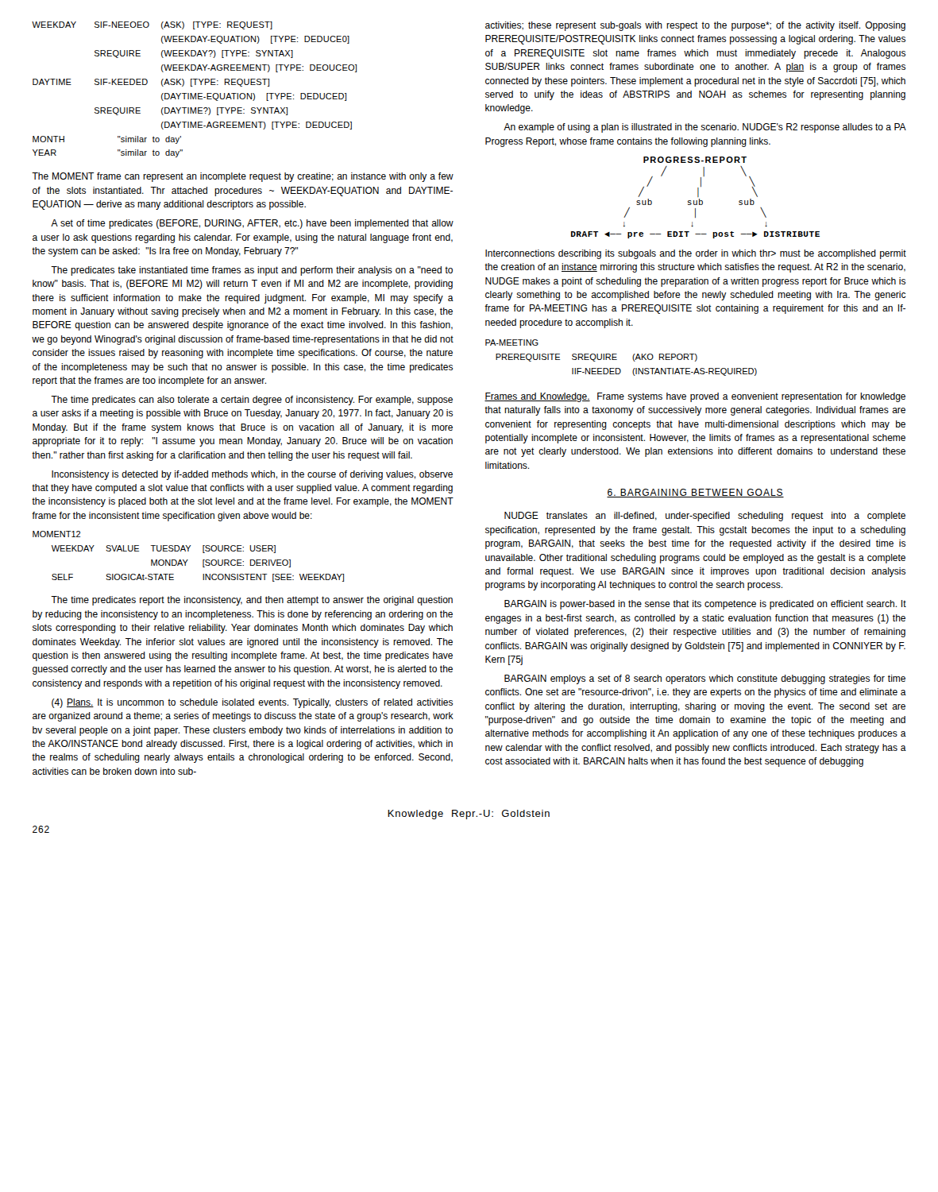| WEEKDAY | SIF-NEEOEO | (ASK) [TYPE: REQUEST] |
| | | (WEEKDAY-EQUATION) [TYPE: DEDUCE0] |
| | SREQUIRE | (WEEKDAY?) [TYPE: SYNTAX] |
| | | (WEEKDAY-AGREEMENT) [TYPE: DEOUCEO] |
| DAYTIME | SIF-KEEDED | (ASK) [TYPE: REQUEST] |
| | | (DAYTIME-EQUATION) [TYPE: DEDUCED] |
| | SREQUIRE | (DAYTIME?) [TYPE: SYNTAX] |
| | | (DAYTIME-AGREEMENT) [TYPE: DEDUCED] |
| MONTH | "similar to day' |
| YEAR | "similar to day" |
The MOMENT frame can represent an incomplete request by creatine; an instance with only a few of the slots instantiated. Thr attached procedures ~ WEEKDAY-EQUATION and DAYTIME-EQUATION — derive as many additional descriptors as possible.
A set of time predicates (BEFORE, DURING, AFTER, etc.) have been implemented that allow a user lo ask questions regarding his calendar. For example, using the natural language front end, the system can be asked: "Is Ira free on Monday, February 7?"
The predicates take instantiated time frames as input and perform their analysis on a "need to know" basis. That is, (BEFORE MI M2) will return T even if MI and M2 are incomplete, providing there is sufficient information to make the required judgment. For example, MI may specify a moment in January without saving precisely when and M2 a moment in February. In this case, the BEFORE question can be answered despite ignorance of the exact time involved. In this fashion, we go beyond Winograd's original discussion of frame-based time-representations in that he did not consider the issues raised by reasoning with incomplete time specifications. Of course, the nature of the incompleteness may be such that no answer is possible. In this case, the time predicates report that the frames are too incomplete for an answer.
The time predicates can also tolerate a certain degree of inconsistency. For example, suppose a user asks if a meeting is possible with Bruce on Tuesday, January 20, 1977. In fact, January 20 is Monday. But if the frame system knows that Bruce is on vacation all of January, it is more appropriate for it to reply: "I assume you mean Monday, January 20. Bruce will be on vacation then." rather than first asking for a clarification and then telling the user his request will fail.
Inconsistency is detected by if-added methods which, in the course of deriving values, observe that they have computed a slot value that conflicts with a user supplied value. A comment regarding the inconsistency is placed both at the slot level and at the frame level. For example, the MOMENT frame for the inconsistent time specification given above would be:
MOMENT12
| WEEKDAY | SVALUE | TUESDAY | [SOURCE: USER] |
| | | MONDAY | [SOURCE: DERIVEO] |
| SELF | SIOGICAt-STATE | INCONSISTENT [SEE: WEEKDAY] |
The time predicates report the inconsistency, and then attempt to answer the original question by reducing the inconsistency to an incompleteness. This is done by referencing an ordering on the slots corresponding to their relative reliability. Year dominates Month which dominates Day which dominates Weekday. The inferior slot values are ignored until the inconsistency is removed. The question is then answered using the resulting incomplete frame. At best, the time predicates have guessed correctly and the user has learned the answer to his question. At worst, he is alerted to the consistency and responds with a repetition of his original request with the inconsistency removed.
(4) Plans. It is uncommon to schedule isolated events. Typically, clusters of related activities are organized around a theme; a series of meetings to discuss the state of a group's research, work bv several people on a joint paper. These clusters embody two kinds of interrelations in addition to the AKO/INSTANCE bond already discussed. First, there is a logical ordering of activities, which in the realms of scheduling nearly always entails a chronological ordering to be enforced. Second, activities can be broken down into sub-
activities; these represent sub-goals with respect to the purpose*; of the activity itself. Opposing PREREQUISITE/POSTREQUISITK links connect frames possessing a logical ordering. The values of a PREREQUISITE slot name frames which must immediately precede it. Analogous SUB/SUPER links connect frames subordinate one to another. A plan is a group of frames connected by these pointers. These implement a procedural net in the style of Saccrdoti [75], which served to unify the ideas of ABSTRIPS and NOAH as schemes for representing planning knowledge.
An example of using a plan is illustrated in the scenario. NUDGE's R2 response alludes to a PA Progress Report, whose frame contains the following planning links.
PROGRESS-REPORT
╱ │ ╲ ╱ │ ╲ ╱ │ ╲
sub sub sub
╱ │ ╲ ↓ ↓ ↓
DRAFT ◄── pre ── EDIT ── post ──► DISTRIBUTE
Interconnections describing its subgoals and the order in which thr> must be accomplished permit the creation of an instance mirroring this structure which satisfies the request. At R2 in the scenario, NUDGE makes a point of scheduling the preparation of a written progress report for Bruce which is clearly something to be accomplished before the newly scheduled meeting with Ira. The generic frame for PA-MEETING has a PREREQUISITE slot containing a requirement for this and an If-needed procedure to accomplish it.
PA-MEETING
| PREREQUISITE | SREQUIRE | (AKO REPORT) |
| | IIF-NEEDED | (INSTANTIATE-AS-REQUIRED) |
Frames and Knowledge. Frame systems have proved a eonvenient representation for knowledge that naturally falls into a taxonomy of successively more general categories. Individual frames are convenient for representing concepts that have multi-dimensional descriptions which may be potentially incomplete or inconsistent. However, the limits of frames as a representational scheme are not yet clearly understood. We plan extensions into different domains to understand these limitations.
6. BARGAINING BETWEEN GOALS
NUDGE translates an ill-defined, under-specified scheduling request into a complete specification, represented by the frame gestalt. This gcstalt becomes the input to a scheduling program, BARGAIN, that seeks the best time for the requested activity if the desired time is unavailable. Other traditional scheduling programs could be employed as the gestalt is a complete and formal request. We use BARGAIN since it improves upon traditional decision analysis programs by incorporating AI techniques to control the search process.
BARGAIN is power-based in the sense that its competence is predicated on efficient search. It engages in a best-first search, as controlled by a static evaluation function that measures (1) the number of violated preferences, (2) their respective utilities and (3) the number of remaining conflicts. BARGAIN was originally designed by Goldstein [75] and implemented in CONNIYER by F. Kern [75j
BARGAIN employs a set of 8 search operators which constitute debugging strategies for time conflicts. One set are "resource-drivon", i.e. they are experts on the physics of time and eliminate a conflict by altering the duration, interrupting, sharing or moving the event. The second set are "purpose-driven" and go outside the time domain to examine the topic of the meeting and alternative methods for accomplishing it An application of any one of these techniques produces a new calendar with the conflict resolved, and possibly new conflicts introduced. Each strategy has a cost associated with it. BARCAIN halts when it has found the best sequence of debugging
Knowledge Repr.-U: Goldstein 262